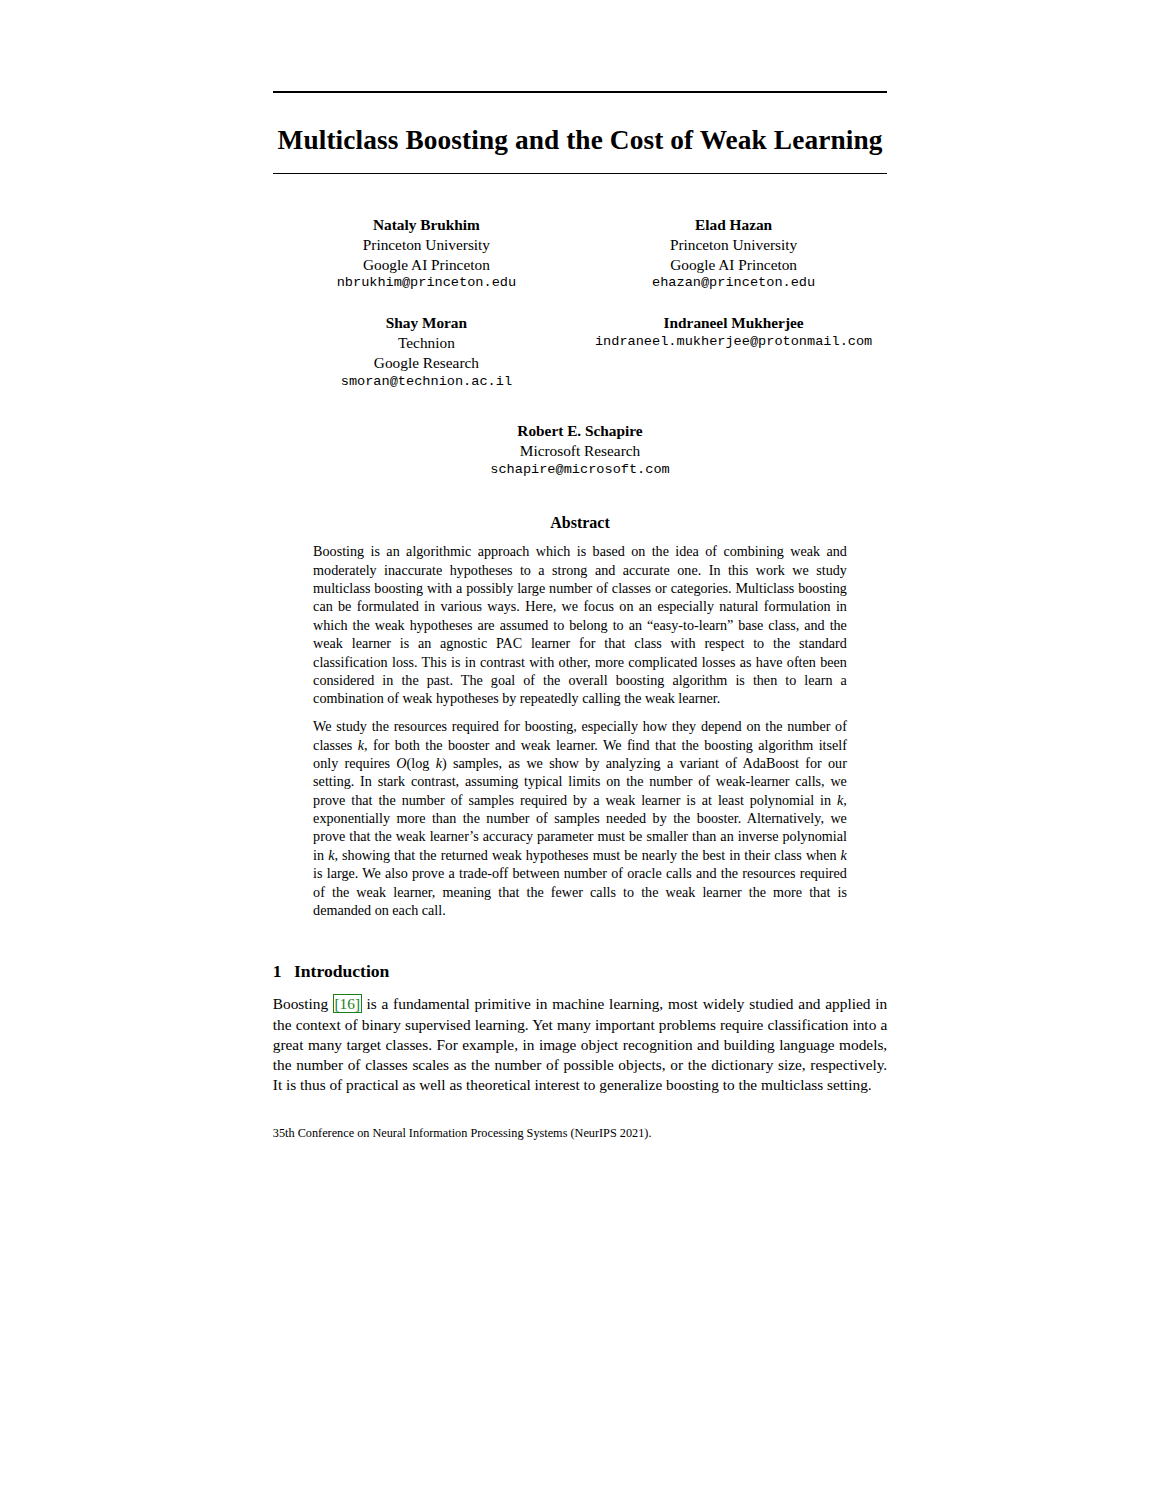Multiclass Boosting and the Cost of Weak Learning
| Nataly Brukhim Princeton University Google AI Princeton nbrukhim@princeton.edu | Elad Hazan Princeton University Google AI Princeton ehazan@princeton.edu |
| Shay Moran Technion Google Research smoran@technion.ac.il | Indraneel Mukherjee indraneel.mukherjee@protonmail.com |
Robert E. Schapire
Microsoft Research
schapire@microsoft.com
Abstract
Boosting is an algorithmic approach which is based on the idea of combining weak and moderately inaccurate hypotheses to a strong and accurate one. In this work we study multiclass boosting with a possibly large number of classes or categories. Multiclass boosting can be formulated in various ways. Here, we focus on an especially natural formulation in which the weak hypotheses are assumed to belong to an “easy-to-learn” base class, and the weak learner is an agnostic PAC learner for that class with respect to the standard classification loss. This is in contrast with other, more complicated losses as have often been considered in the past. The goal of the overall boosting algorithm is then to learn a combination of weak hypotheses by repeatedly calling the weak learner.
We study the resources required for boosting, especially how they depend on the number of classes k, for both the booster and weak learner. We find that the boosting algorithm itself only requires O(log k) samples, as we show by analyzing a variant of AdaBoost for our setting. In stark contrast, assuming typical limits on the number of weak-learner calls, we prove that the number of samples required by a weak learner is at least polynomial in k, exponentially more than the number of samples needed by the booster. Alternatively, we prove that the weak learner’s accuracy parameter must be smaller than an inverse polynomial in k, showing that the returned weak hypotheses must be nearly the best in their class when k is large. We also prove a trade-off between number of oracle calls and the resources required of the weak learner, meaning that the fewer calls to the weak learner the more that is demanded on each call.
1 Introduction
Boosting [16] is a fundamental primitive in machine learning, most widely studied and applied in the context of binary supervised learning. Yet many important problems require classification into a great many target classes. For example, in image object recognition and building language models, the number of classes scales as the number of possible objects, or the dictionary size, respectively. It is thus of practical as well as theoretical interest to generalize boosting to the multiclass setting.
35th Conference on Neural Information Processing Systems (NeurIPS 2021).